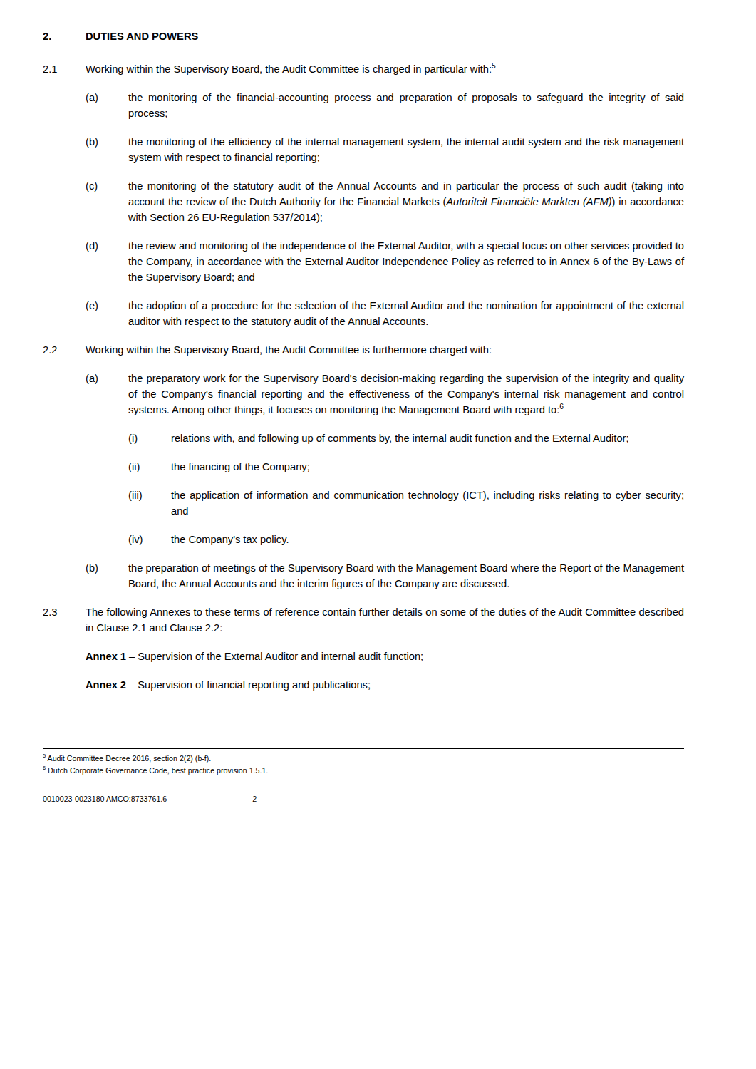2. DUTIES AND POWERS
2.1
Working within the Supervisory Board, the Audit Committee is charged in particular with:5
(a) the monitoring of the financial-accounting process and preparation of proposals to safeguard the integrity of said process;
(b) the monitoring of the efficiency of the internal management system, the internal audit system and the risk management system with respect to financial reporting;
(c) the monitoring of the statutory audit of the Annual Accounts and in particular the process of such audit (taking into account the review of the Dutch Authority for the Financial Markets (Autoriteit Financiële Markten (AFM)) in accordance with Section 26 EU-Regulation 537/2014);
(d) the review and monitoring of the independence of the External Auditor, with a special focus on other services provided to the Company, in accordance with the External Auditor Independence Policy as referred to in Annex 6 of the By-Laws of the Supervisory Board; and
(e) the adoption of a procedure for the selection of the External Auditor and the nomination for appointment of the external auditor with respect to the statutory audit of the Annual Accounts.
2.2
Working within the Supervisory Board, the Audit Committee is furthermore charged with:
(a) the preparatory work for the Supervisory Board's decision-making regarding the supervision of the integrity and quality of the Company's financial reporting and the effectiveness of the Company's internal risk management and control systems. Among other things, it focuses on monitoring the Management Board with regard to:6
(i) relations with, and following up of comments by, the internal audit function and the External Auditor;
(ii) the financing of the Company;
(iii) the application of information and communication technology (ICT), including risks relating to cyber security; and
(iv) the Company's tax policy.
(b) the preparation of meetings of the Supervisory Board with the Management Board where the Report of the Management Board, the Annual Accounts and the interim figures of the Company are discussed.
2.3
The following Annexes to these terms of reference contain further details on some of the duties of the Audit Committee described in Clause 2.1 and Clause 2.2:
Annex 1 – Supervision of the External Auditor and internal audit function;
Annex 2 – Supervision of financial reporting and publications;
5 Audit Committee Decree 2016, section 2(2) (b-f).
6 Dutch Corporate Governance Code, best practice provision 1.5.1.
0010023-0023180 AMCO:8733761.6 2